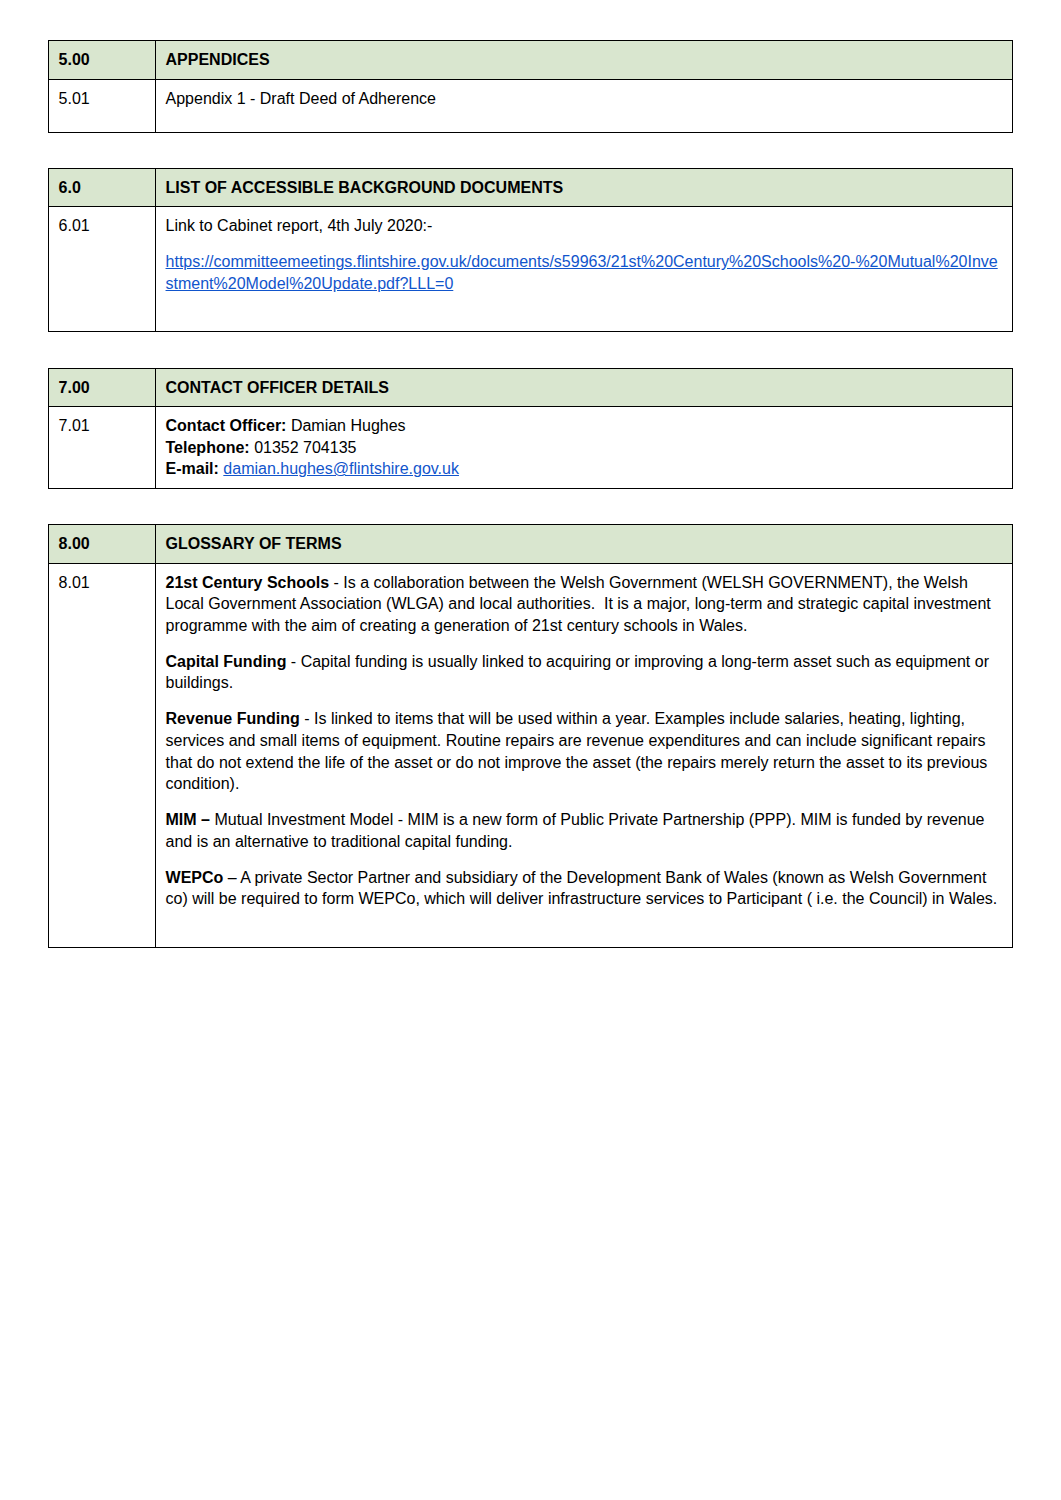| 5.00 | APPENDICES |
| --- | --- |
| 5.01 | Appendix 1 - Draft Deed of Adherence |
| 6.0 | LIST OF ACCESSIBLE BACKGROUND DOCUMENTS |
| --- | --- |
| 6.01 | Link to Cabinet report, 4th July 2020:- https://committeemeetings.flintshire.gov.uk/documents/s59963/21st%20Century%20Schools%20-%20Mutual%20Investment%20Model%20Update.pdf?LLL=0 |
| 7.00 | CONTACT OFFICER DETAILS |
| --- | --- |
| 7.01 | Contact Officer: Damian Hughes Telephone: 01352 704135 E-mail: damian.hughes@flintshire.gov.uk |
| 8.00 | GLOSSARY OF TERMS |
| --- | --- |
| 8.01 | 21st Century Schools - Is a collaboration between the Welsh Government (WELSH GOVERNMENT), the Welsh Local Government Association (WLGA) and local authorities. It is a major, long-term and strategic capital investment programme with the aim of creating a generation of 21st century schools in Wales. Capital Funding - Capital funding is usually linked to acquiring or improving a long-term asset such as equipment or buildings. Revenue Funding - Is linked to items that will be used within a year. Examples include salaries, heating, lighting, services and small items of equipment. Routine repairs are revenue expenditures and can include significant repairs that do not extend the life of the asset or do not improve the asset (the repairs merely return the asset to its previous condition). MIM – Mutual Investment Model - MIM is a new form of Public Private Partnership (PPP). MIM is funded by revenue and is an alternative to traditional capital funding. WEPCo – A private Sector Partner and subsidiary of the Development Bank of Wales (known as Welsh Government co) will be required to form WEPCo, which will deliver infrastructure services to Participant ( i.e. the Council) in Wales. |